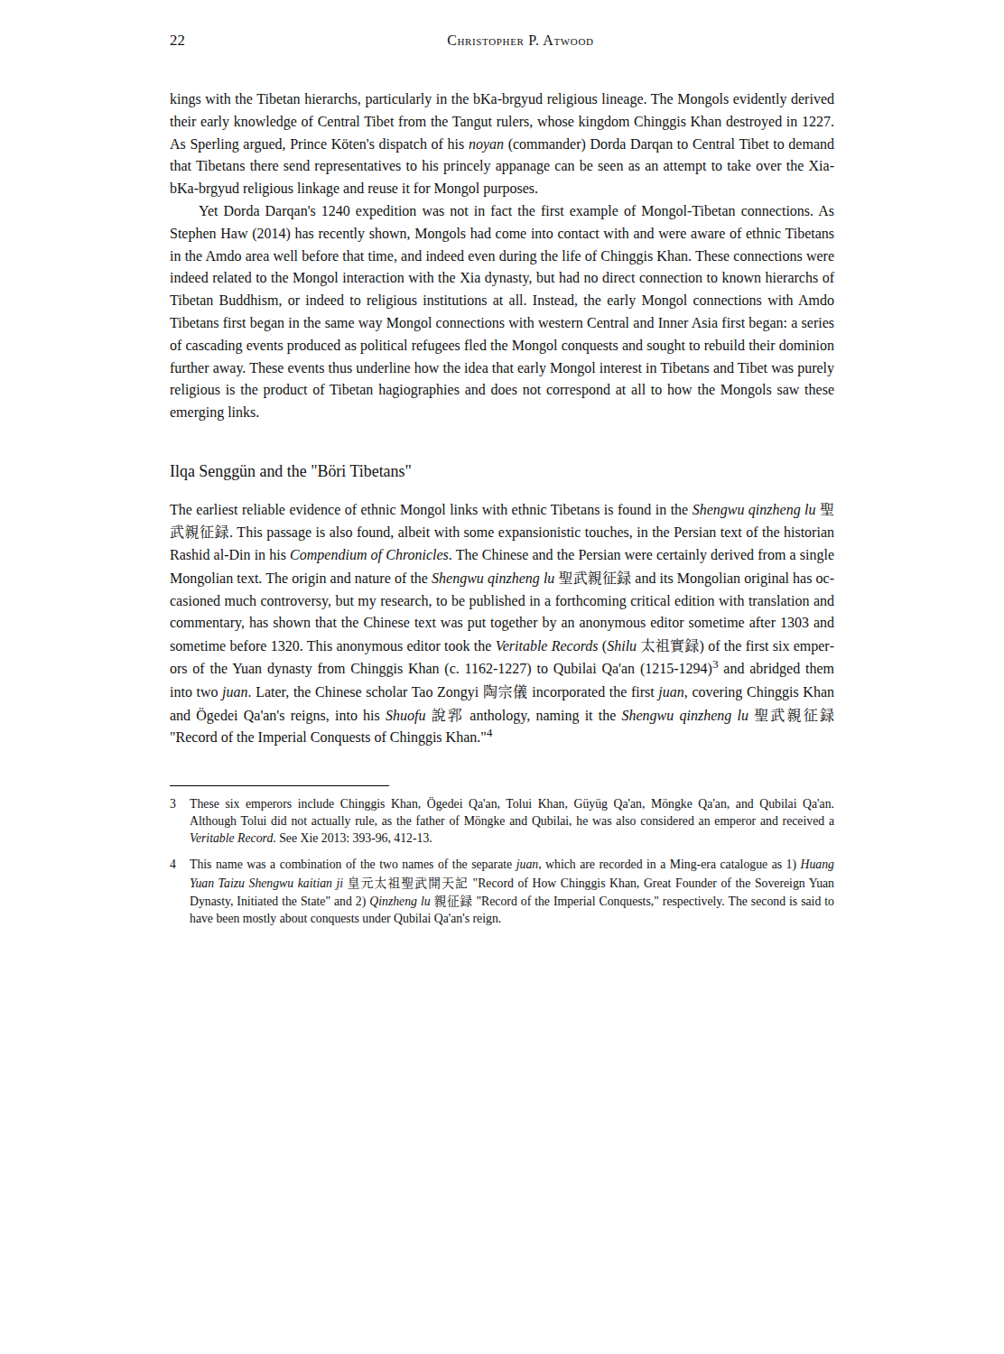22 Christopher P. Atwood
kings with the Tibetan hierarchs, particularly in the bKa-brgyud religious lineage. The Mongols evidently derived their early knowledge of Central Tibet from the Tangut rulers, whose kingdom Chinggis Khan destroyed in 1227. As Sperling argued, Prince Köten's dispatch of his noyan (commander) Dorda Darqan to Central Tibet to demand that Tibetans there send representatives to his princely appanage can be seen as an attempt to take over the Xia- bKa-brgyud religious linkage and reuse it for Mongol purposes.
Yet Dorda Darqan's 1240 expedition was not in fact the first example of Mongol-Tibetan connections. As Stephen Haw (2014) has recently shown, Mongols had come into contact with and were aware of ethnic Tibetans in the Amdo area well before that time, and indeed even during the life of Chinggis Khan. These connections were indeed related to the Mongol interaction with the Xia dynasty, but had no direct connection to known hierarchs of Tibetan Buddhism, or indeed to religious institutions at all. Instead, the early Mongol connections with Amdo Tibetans first began in the same way Mongol connections with western Central and Inner Asia first began: a series of cascading events produced as political refugees fled the Mongol conquests and sought to rebuild their dominion further away. These events thus underline how the idea that early Mongol interest in Tibetans and Tibet was purely religious is the product of Tibetan hagiographies and does not correspond at all to how the Mongols saw these emerging links.
Ilqa Senggün and the "Böri Tibetans"
The earliest reliable evidence of ethnic Mongol links with ethnic Tibetans is found in the Shengwu qinzheng lu 聖武親征録. This passage is also found, albeit with some expansionistic touches, in the Persian text of the historian Rashid al-Din in his Compendium of Chronicles. The Chinese and the Persian were certainly derived from a single Mongolian text. The origin and nature of the Shengwu qinzheng lu 聖武親征録 and its Mongolian original has occasioned much controversy, but my research, to be published in a forthcoming critical edition with translation and commentary, has shown that the Chinese text was put together by an anonymous editor sometime after 1303 and sometime before 1320. This anonymous editor took the Veritable Records (Shilu 太祖實録) of the first six emperors of the Yuan dynasty from Chinggis Khan (c. 1162-1227) to Qubilai Qa'an (1215-1294)3 and abridged them into two juan. Later, the Chinese scholar Tao Zongyi 陶宗儀 incorporated the first juan, covering Chinggis Khan and Ögedei Qa'an's reigns, into his Shuofu 說郛 anthology, naming it the Shengwu qinzheng lu 聖武親征録 "Record of the Imperial Conquests of Chinggis Khan."4
3 These six emperors include Chinggis Khan, Ögedei Qa'an, Tolui Khan, Güyüg Qa'an, Möngke Qa'an, and Qubilai Qa'an. Although Tolui did not actually rule, as the father of Möngke and Qubilai, he was also considered an emperor and received a Veritable Record. See Xie 2013: 393-96, 412-13.
4 This name was a combination of the two names of the separate juan, which are recorded in a Ming-era catalogue as 1) Huang Yuan Taizu Shengwu kaitian ji 皇元太祖聖武開天記 "Record of How Chinggis Khan, Great Founder of the Sovereign Yuan Dynasty, Initiated the State" and 2) Qinzheng lu 親征録 "Record of the Imperial Conquests," respectively. The second is said to have been mostly about conquests under Qubilai Qa'an's reign.